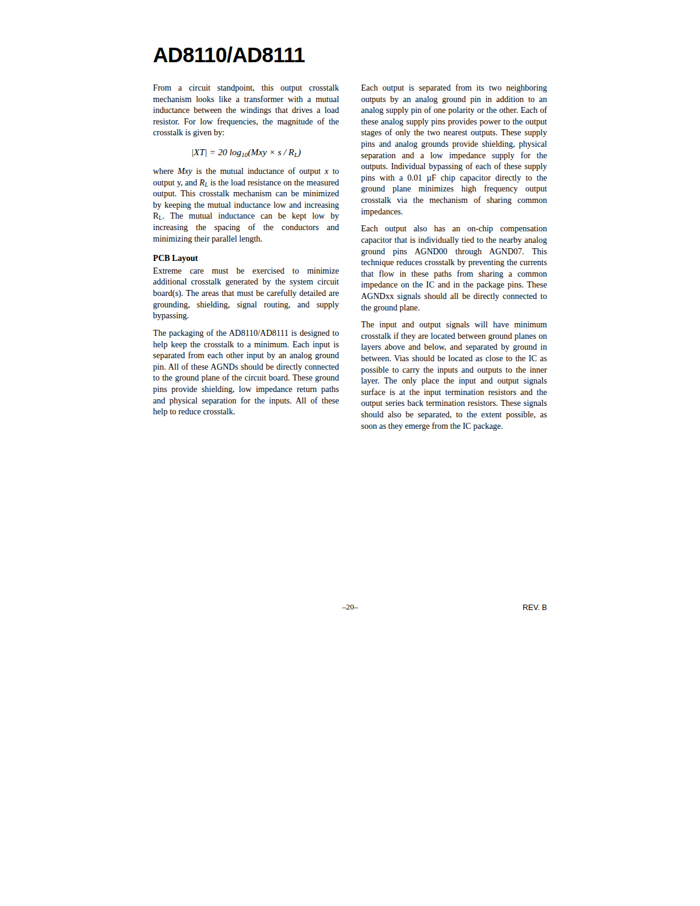AD8110/AD8111
From a circuit standpoint, this output crosstalk mechanism looks like a transformer with a mutual inductance between the windings that drives a load resistor. For low frequencies, the magnitude of the crosstalk is given by:
|XT| = 20 log10(Mxy × s / RL)
where Mxy is the mutual inductance of output x to output y, and RL is the load resistance on the measured output. This crosstalk mechanism can be minimized by keeping the mutual inductance low and increasing RL. The mutual inductance can be kept low by increasing the spacing of the conductors and minimizing their parallel length.
PCB Layout
Extreme care must be exercised to minimize additional crosstalk generated by the system circuit board(s). The areas that must be carefully detailed are grounding, shielding, signal routing, and supply bypassing.
The packaging of the AD8110/AD8111 is designed to help keep the crosstalk to a minimum. Each input is separated from each other input by an analog ground pin. All of these AGNDs should be directly connected to the ground plane of the circuit board. These ground pins provide shielding, low impedance return paths and physical separation for the inputs. All of these help to reduce crosstalk.
Each output is separated from its two neighboring outputs by an analog ground pin in addition to an analog supply pin of one polarity or the other. Each of these analog supply pins provides power to the output stages of only the two nearest outputs. These supply pins and analog grounds provide shielding, physical separation and a low impedance supply for the outputs. Individual bypassing of each of these supply pins with a 0.01 µF chip capacitor directly to the ground plane minimizes high frequency output crosstalk via the mechanism of sharing common impedances.
Each output also has an on-chip compensation capacitor that is individually tied to the nearby analog ground pins AGND00 through AGND07. This technique reduces crosstalk by preventing the currents that flow in these paths from sharing a common impedance on the IC and in the package pins. These AGNDxx signals should all be directly connected to the ground plane.
The input and output signals will have minimum crosstalk if they are located between ground planes on layers above and below, and separated by ground in between. Vias should be located as close to the IC as possible to carry the inputs and outputs to the inner layer. The only place the input and output signals surface is at the input termination resistors and the output series back termination resistors. These signals should also be separated, to the extent possible, as soon as they emerge from the IC package.
–20–
REV. B